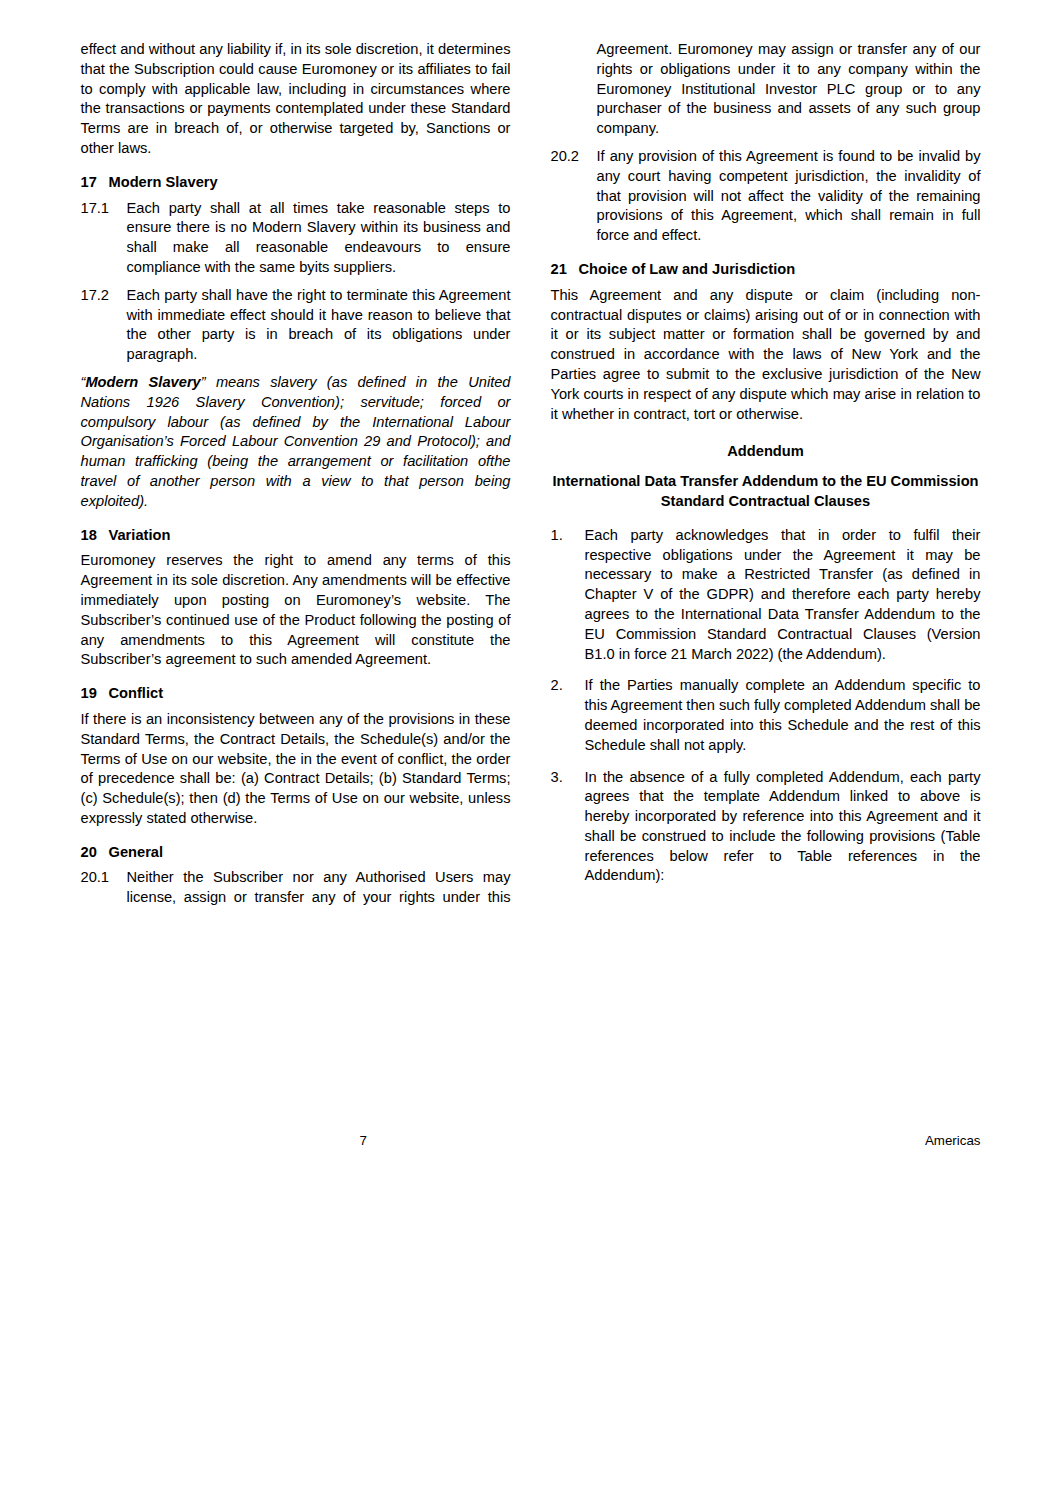effect and without any liability if, in its sole discretion, it determines that the Subscription could cause Euromoney or its affiliates to fail to comply with applicable law, including in circumstances where the transactions or payments contemplated under these Standard Terms are in breach of, or otherwise targeted by, Sanctions or other laws.
17 Modern Slavery
17.1
Each party shall at all times take reasonable steps to ensure there is no Modern Slavery within its business and shall make all reasonable endeavours to ensure compliance with the same byits suppliers.
17.2
Each party shall have the right to terminate this Agreement with immediate effect should it have reason to believe that the other party is in breach of its obligations under paragraph.
“Modern Slavery” means slavery (as defined in the United Nations 1926 Slavery Convention); servitude; forced or compulsory labour (as defined by the International Labour Organisation’s Forced Labour Convention 29 and Protocol); and human trafficking (being the arrangement or facilitation ofthe travel of another person with a view to that person being exploited).
18 Variation
Euromoney reserves the right to amend any terms of this Agreement in its sole discretion. Any amendments will be effective immediately upon posting on Euromoney’s website. The Subscriber’s continued use of the Product following the posting of any amendments to this Agreement will constitute the Subscriber’s agreement to such amended Agreement.
19 Conflict
If there is an inconsistency between any of the provisions in these Standard Terms, the Contract Details, the Schedule(s) and/or the Terms of Use on our website, the in the event of conflict, the order of precedence shall be: (a) Contract Details; (b) Standard Terms; (c) Schedule(s); then (d) the Terms of Use on our website, unless expressly stated otherwise.
20 General
20.1
Neither the Subscriber nor any Authorised Users may license, assign or transfer any of your rights under this Agreement. Euromoney may assign or transfer any of our rights or obligations under it to any company within the Euromoney Institutional Investor PLC group or to any purchaser of the business and assets of any such group company.
20.2
If any provision of this Agreement is found to be invalid by any court having competent jurisdiction, the invalidity of that provision will not affect the validity of the remaining provisions of this Agreement, which shall remain in full force and effect.
21 Choice of Law and Jurisdiction
This Agreement and any dispute or claim (including non-contractual disputes or claims) arising out of or in connection with it or its subject matter or formation shall be governed by and construed in accordance with the laws of New York and the Parties agree to submit to the exclusive jurisdiction of the New York courts in respect of any dispute which may arise in relation to it whether in contract, tort or otherwise.
Addendum
International Data Transfer Addendum to the EU Commission Standard Contractual Clauses
1.
Each party acknowledges that in order to fulfil their respective obligations under the Agreement it may be necessary to make a Restricted Transfer (as defined in Chapter V of the GDPR) and therefore each party hereby agrees to the International Data Transfer Addendum to the EU Commission Standard Contractual Clauses (Version B1.0 in force 21 March 2022) (the Addendum).
2.
If the Parties manually complete an Addendum specific to this Agreement then such fully completed Addendum shall be deemed incorporated into this Schedule and the rest of this Schedule shall not apply.
3.
In the absence of a fully completed Addendum, each party agrees that the template Addendum linked to above is hereby incorporated by reference into this Agreement and it shall be construed to include the following provisions (Table references below refer to Table references in the Addendum):
7 Americas